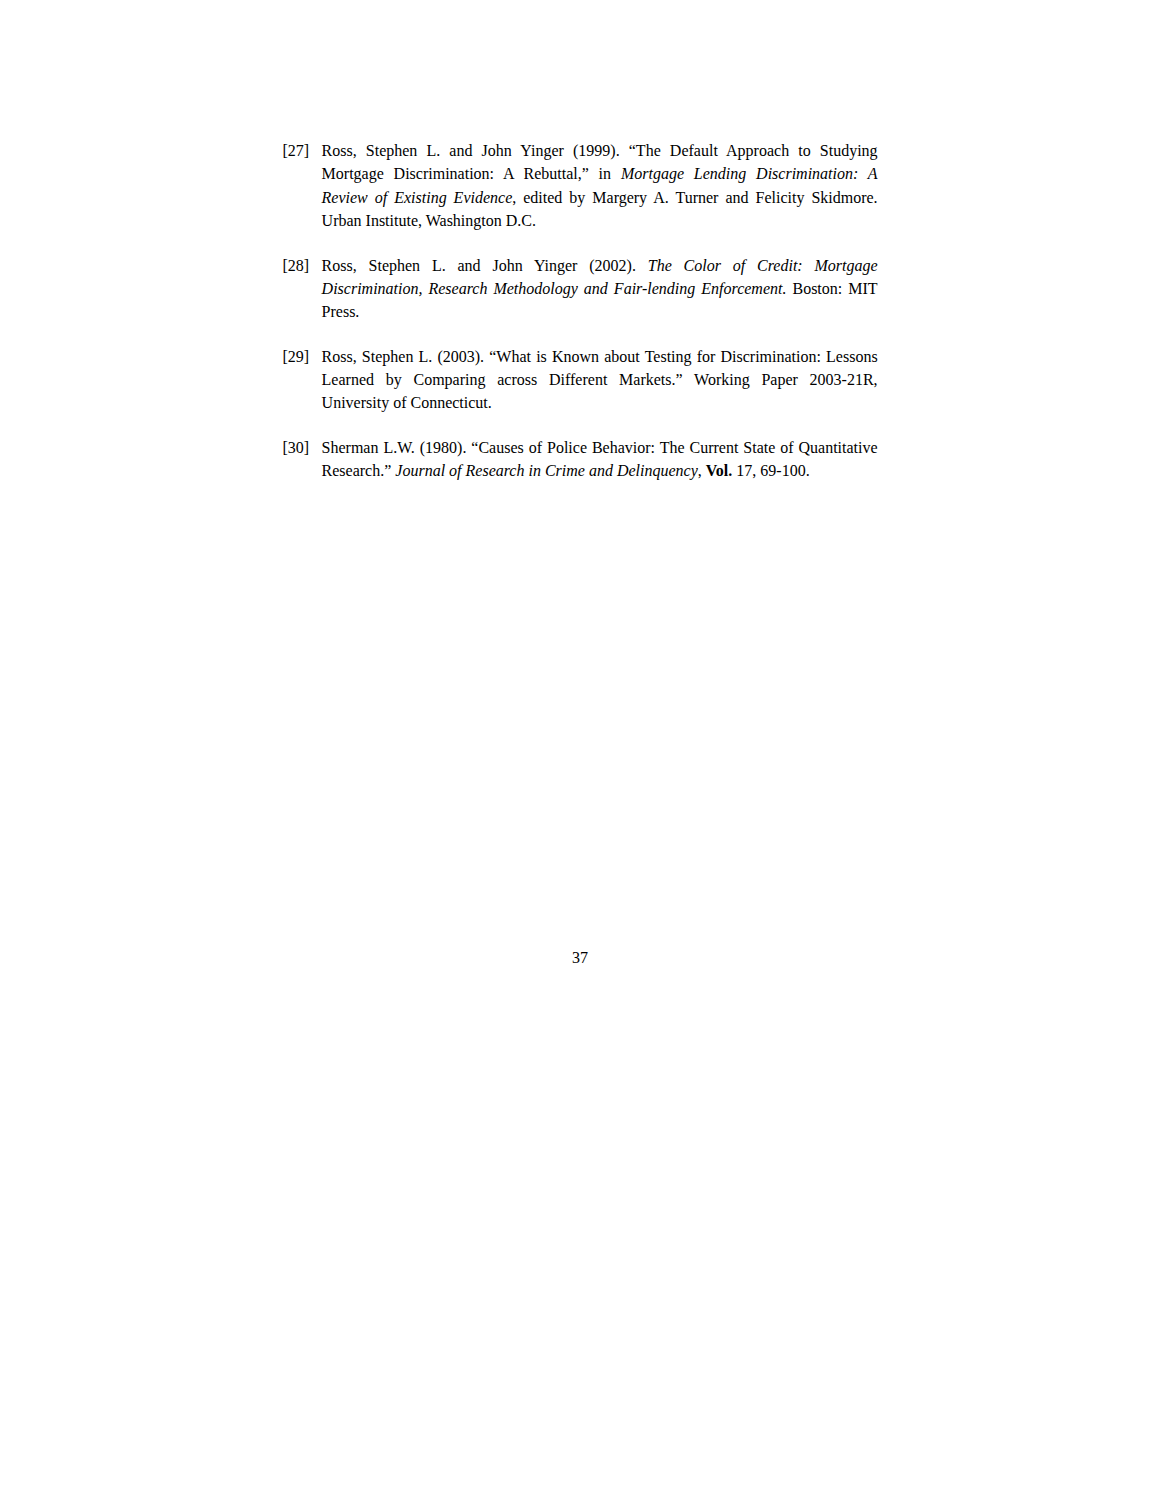[27] Ross, Stephen L. and John Yinger (1999). “The Default Approach to Studying Mortgage Discrimination: A Rebuttal,” in Mortgage Lending Discrimination: A Review of Existing Evidence, edited by Margery A. Turner and Felicity Skidmore. Urban Institute, Washington D.C.
[28] Ross, Stephen L. and John Yinger (2002). The Color of Credit: Mortgage Discrimination, Research Methodology and Fair-lending Enforcement. Boston: MIT Press.
[29] Ross, Stephen L. (2003). “What is Known about Testing for Discrimination: Lessons Learned by Comparing across Different Markets.” Working Paper 2003-21R, University of Connecticut.
[30] Sherman L.W. (1980). “Causes of Police Behavior: The Current State of Quantitative Research.” Journal of Research in Crime and Delinquency, Vol. 17, 69-100.
37